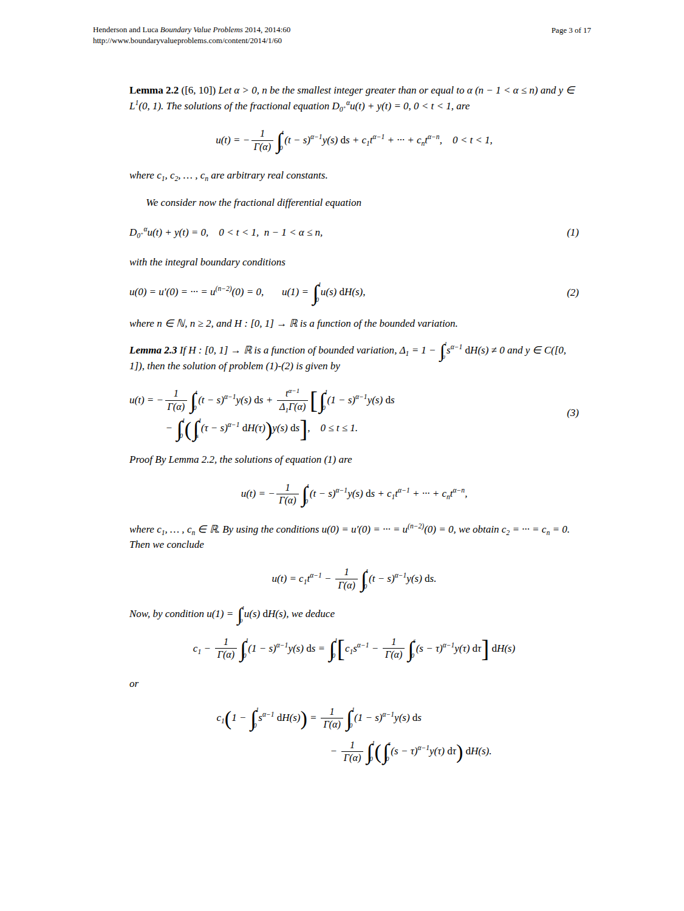Henderson and Luca Boundary Value Problems 2014, 2014:60
http://www.boundaryvalueproblems.com/content/2014/1/60
Page 3 of 17
Lemma 2.2 ([6, 10]) Let α > 0, n be the smallest integer greater than or equal to α (n − 1 < α ≤ n) and y ∈ L1(0, 1). The solutions of the fractional equation D0+αu(t) + y(t) = 0, 0 < t < 1, are
u(t) = −1 Γ(α)∫t 0(t − s)α−1y(s) ds + c1tα−1 + ··· + cntα−n, 0 < t < 1,
where c1, c2, … , cn are arbitrary real constants.
We consider now the fractional differential equation
D0+αu(t) + y(t) = 0, 0 < t < 1, n − 1 < α ≤ n, (1)
with the integral boundary conditions
u(0) = u′(0) = ··· = u(n−2)(0) = 0, u(1) = ∫10 u(s) dH(s), (2)
where n ∈ ℕ, n ≥ 2, and H : [0, 1] → ℝ is a function of the bounded variation.
Lemma 2.3 If H : [0, 1] → ℝ is a function of bounded variation, Δ1 = 1 − ∫10 sα−1 dH(s) ≠ 0 and y ∈ C([0, 1]), then the solution of problem (1)-(2) is given by
u(t) = −1 Γ(α)∫t 0(t − s)α−1y(s) ds + tα−1 Δ1Γ(α)[∫10(1 − s)α−1y(s) ds
− ∫10(∫1 s(τ − s)α−1 dH(τ)) y(s) ds], 0 ≤ t ≤ 1.
(3)
Proof By Lemma 2.2, the solutions of equation (1) are
u(t) = −1 Γ(α)∫t 0(t − s)α−1y(s) ds + c1tα−1 + ··· + cntα−n,
where c1, … , cn ∈ ℝ. By using the conditions u(0) = u′(0) = ··· = u(n−2)(0) = 0, we obtain c2 = ··· = cn = 0. Then we conclude
u(t) = c1tα−1 − 1 Γ(α)∫t 0(t − s)α−1y(s) ds.
Now, by condition u(1) = ∫10 u(s) dH(s), we deduce
c1 − 1 Γ(α)∫10(1 − s)α−1y(s) ds = ∫10[c1sα−1 − 1 Γ(α)∫s 0(s − τ)α−1y(τ) dτ] dH(s)
or
c1(1 − ∫10 sα−1 dH(s)) = 1 Γ(α)∫10(1 − s)α−1y(s) ds
− 1 Γ(α)∫10(∫s 0(s − τ)α−1y(τ) dτ) dH(s).